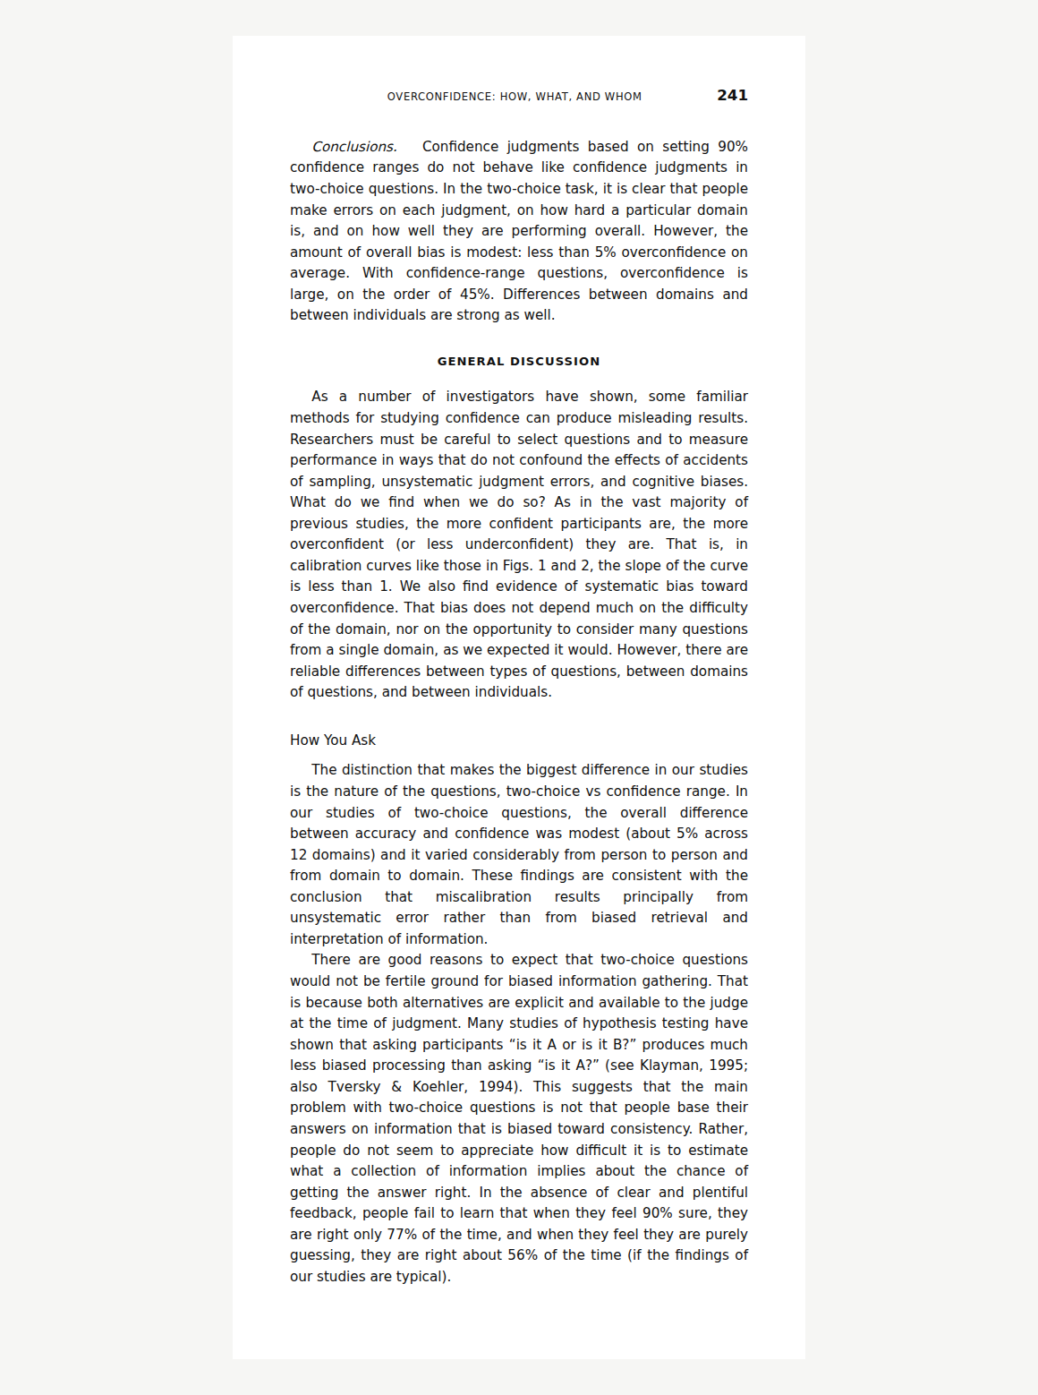Overconfidence: How, What, and Whom 241
Conclusions. Confidence judgments based on setting 90% confidence ranges do not behave like confidence judgments in two-choice questions. In the two-choice task, it is clear that people make errors on each judgment, on how hard a particular domain is, and on how well they are performing overall. However, the amount of overall bias is modest: less than 5% overconfidence on average. With confidence-range questions, overconfidence is large, on the order of 45%. Differences between domains and between individuals are strong as well.
General Discussion
As a number of investigators have shown, some familiar methods for studying confidence can produce misleading results. Researchers must be careful to select questions and to measure performance in ways that do not confound the effects of accidents of sampling, unsystematic judgment errors, and cognitive biases. What do we find when we do so? As in the vast majority of previous studies, the more confident participants are, the more overconfident (or less underconfident) they are. That is, in calibration curves like those in Figs. 1 and 2, the slope of the curve is less than 1. We also find evidence of systematic bias toward overconfidence. That bias does not depend much on the difficulty of the domain, nor on the opportunity to consider many questions from a single domain, as we expected it would. However, there are reliable differences between types of questions, between domains of questions, and between individuals.
How You Ask
The distinction that makes the biggest difference in our studies is the nature of the questions, two-choice vs confidence range. In our studies of two-choice questions, the overall difference between accuracy and confidence was modest (about 5% across 12 domains) and it varied considerably from person to person and from domain to domain. These findings are consistent with the conclusion that miscalibration results principally from unsystematic error rather than from biased retrieval and interpretation of information.
There are good reasons to expect that two-choice questions would not be fertile ground for biased information gathering. That is because both alternatives are explicit and available to the judge at the time of judgment. Many studies of hypothesis testing have shown that asking participants “is it A or is it B?” produces much less biased processing than asking “is it A?” (see Klayman, 1995; also Tversky & Koehler, 1994). This suggests that the main problem with two-choice questions is not that people base their answers on information that is biased toward consistency. Rather, people do not seem to appreciate how difficult it is to estimate what a collection of information implies about the chance of getting the answer right. In the absence of clear and plentiful feedback, people fail to learn that when they feel 90% sure, they are right only 77% of the time, and when they feel they are purely guessing, they are right about 56% of the time (if the findings of our studies are typical).